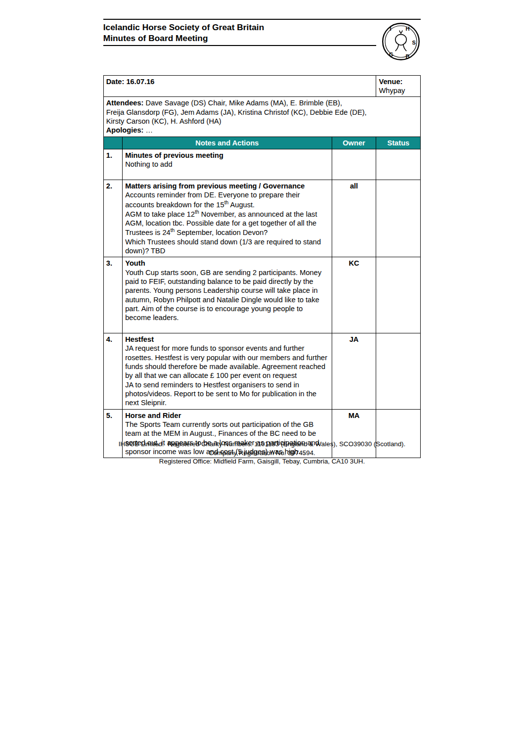Icelandic Horse Society of Great Britain
Minutes of Board Meeting
I H S G B
| Date: 16.07.16 | Venue: Whypay |
| Attendees: Dave Savage (DS) Chair, Mike Adams (MA), E. Brimble (EB), Freija Glansdorp (FG), Jem Adams (JA), Kristina Christof (KC), Debbie Ede (DE), Kirsty Carson (KC), H. Ashford (HA) Apologies: … |
| | Notes and Actions | Owner | Status |
| 1. | Minutes of previous meeting Nothing to add | | |
| 2. | Matters arising from previous meeting / Governance Accounts reminder from DE. Everyone to prepare their accounts breakdown for the 15 th August. AGM to take place 12 th November, as announced at the last AGM, location tbc. Possible date for a get together of all the Trustees is 24 th September, location Devon? Which Trustees should stand down (1/3 are required to stand down)? TBD | all | |
| 3. | Youth Youth Cup starts soon, GB are sending 2 participants. Money paid to FEIF, outstanding balance to be paid directly by the parents. Young persons Leadership course will take place in autumn, Robyn Philpott and Natalie Dingle would like to take part. Aim of the course is to encourage young people to become leaders. | KC | |
| 4. | Hestfest JA request for more funds to sponsor events and further rosettes. Hestfest is very popular with our members and further funds should therefore be made available. Agreement reached by all that we can allocate £ 100 per event on request JA to send reminders to Hestfest organisers to send in photos/videos. Report to be sent to Mo for publication in the next Sleipnir. | JA | |
| 5. | Horse and Rider The Sports Team currently sorts out participation of the GB team at the MEM in August., Finances of the BC need to be sorted out, it appears to be a loss maker as participation and sponsor income was low and cost (5 judges) was high… | MA | |
IHSGB Limited. Registered Charity Numbers: 1101183 (England & Wales), SCO39030 (Scotland).
Company Registration No. 3974594.
Registered Office: Midfield Farm, Gaisgill, Tebay, Cumbria, CA10 3UH.